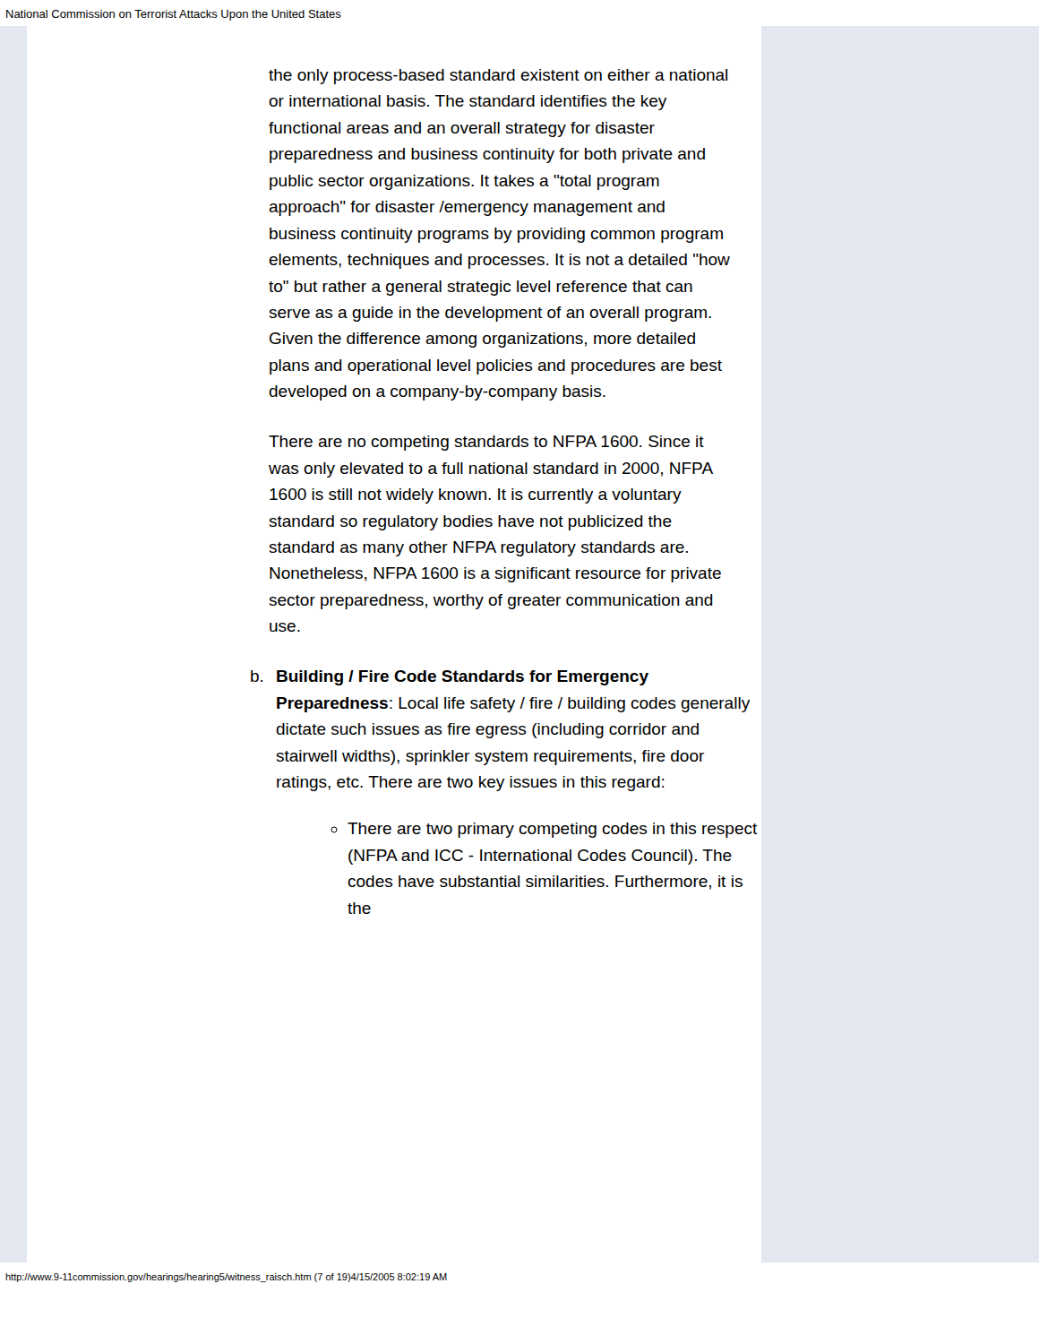National Commission on Terrorist Attacks Upon the United States
the only process-based standard existent on either a national or international basis. The standard identifies the key functional areas and an overall strategy for disaster preparedness and business continuity for both private and public sector organizations. It takes a "total program approach" for disaster /emergency management and business continuity programs by providing common program elements, techniques and processes. It is not a detailed "how to" but rather a general strategic level reference that can serve as a guide in the development of an overall program. Given the difference among organizations, more detailed plans and operational level policies and procedures are best developed on a company-by-company basis.
There are no competing standards to NFPA 1600. Since it was only elevated to a full national standard in 2000, NFPA 1600 is still not widely known. It is currently a voluntary standard so regulatory bodies have not publicized the standard as many other NFPA regulatory standards are. Nonetheless, NFPA 1600 is a significant resource for private sector preparedness, worthy of greater communication and use.
Building / Fire Code Standards for Emergency Preparedness: Local life safety / fire / building codes generally dictate such issues as fire egress (including corridor and stairwell widths), sprinkler system requirements, fire door ratings, etc. There are two key issues in this regard:
There are two primary competing codes in this respect (NFPA and ICC - International Codes Council). The codes have substantial similarities. Furthermore, it is the
http://www.9-11commission.gov/hearings/hearing5/witness_raisch.htm (7 of 19)4/15/2005 8:02:19 AM